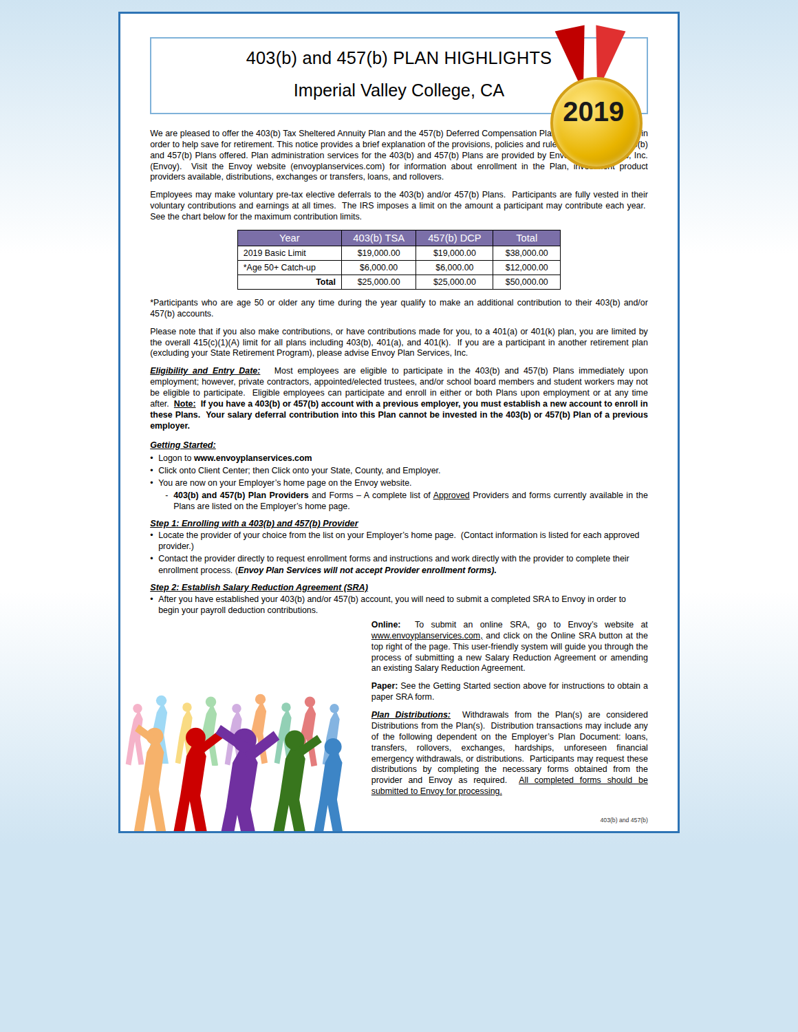403(b) and 457(b) PLAN HIGHLIGHTS
Imperial Valley College, CA
2019
We are pleased to offer the 403(b) Tax Sheltered Annuity Plan and the 457(b) Deferred Compensation Plan to eligible employees in order to help save for retirement. This notice provides a brief explanation of the provisions, policies and rules that govern the 403(b) and 457(b) Plans offered. Plan administration services for the 403(b) and 457(b) Plans are provided by Envoy Plan Services, Inc. (Envoy). Visit the Envoy website (envoyplanservices.com) for information about enrollment in the Plan, investment product providers available, distributions, exchanges or transfers, loans, and rollovers.
Employees may make voluntary pre-tax elective deferrals to the 403(b) and/or 457(b) Plans. Participants are fully vested in their voluntary contributions and earnings at all times. The IRS imposes a limit on the amount a participant may contribute each year. See the chart below for the maximum contribution limits.
| Year | 403(b) TSA | 457(b) DCP | Total |
| --- | --- | --- | --- |
| 2019 Basic Limit | $19,000.00 | $19,000.00 | $38,000.00 |
| *Age 50+ Catch-up | $6,000.00 | $6,000.00 | $12,000.00 |
| Total | $25,000.00 | $25,000.00 | $50,000.00 |
*Participants who are age 50 or older any time during the year qualify to make an additional contribution to their 403(b) and/or 457(b) accounts.
Please note that if you also make contributions, or have contributions made for you, to a 401(a) or 401(k) plan, you are limited by the overall 415(c)(1)(A) limit for all plans including 403(b), 401(a), and 401(k). If you are a participant in another retirement plan (excluding your State Retirement Program), please advise Envoy Plan Services, Inc.
Eligibility and Entry Date: Most employees are eligible to participate in the 403(b) and 457(b) Plans immediately upon employment; however, private contractors, appointed/elected trustees, and/or school board members and student workers may not be eligible to participate. Eligible employees can participate and enroll in either or both Plans upon employment or at any time after. Note: If you have a 403(b) or 457(b) account with a previous employer, you must establish a new account to enroll in these Plans. Your salary deferral contribution into this Plan cannot be invested in the 403(b) or 457(b) Plan of a previous employer.
Getting Started:
Logon to www.envoyplanservices.com
Click onto Client Center; then Click onto your State, County, and Employer.
You are now on your Employer’s home page on the Envoy website.
403(b) and 457(b) Plan Providers and Forms – A complete list of Approved Providers and forms currently available in the Plans are listed on the Employer’s home page.
Step 1: Enrolling with a 403(b) and 457(b) Provider
Locate the provider of your choice from the list on your Employer’s home page. (Contact information is listed for each approved provider.)
Contact the provider directly to request enrollment forms and instructions and work directly with the provider to complete their enrollment process. (Envoy Plan Services will not accept Provider enrollment forms).
Step 2: Establish Salary Reduction Agreement (SRA)
After you have established your 403(b) and/or 457(b) account, you will need to submit a completed SRA to Envoy in order to begin your payroll deduction contributions.
Online: To submit an online SRA, go to Envoy’s website at www.envoyplanservices.com, and click on the Online SRA button at the top right of the page. This user-friendly system will guide you through the process of submitting a new Salary Reduction Agreement or amending an existing Salary Reduction Agreement.
Paper: See the Getting Started section above for instructions to obtain a paper SRA form.
Plan Distributions: Withdrawals from the Plan(s) are considered Distributions from the Plan(s). Distribution transactions may include any of the following dependent on the Employer’s Plan Document: loans, transfers, rollovers, exchanges, hardships, unforeseen financial emergency withdrawals, or distributions. Participants may request these distributions by completing the necessary forms obtained from the provider and Envoy as required. All completed forms should be submitted to Envoy for processing.
403(b) and 457(b)